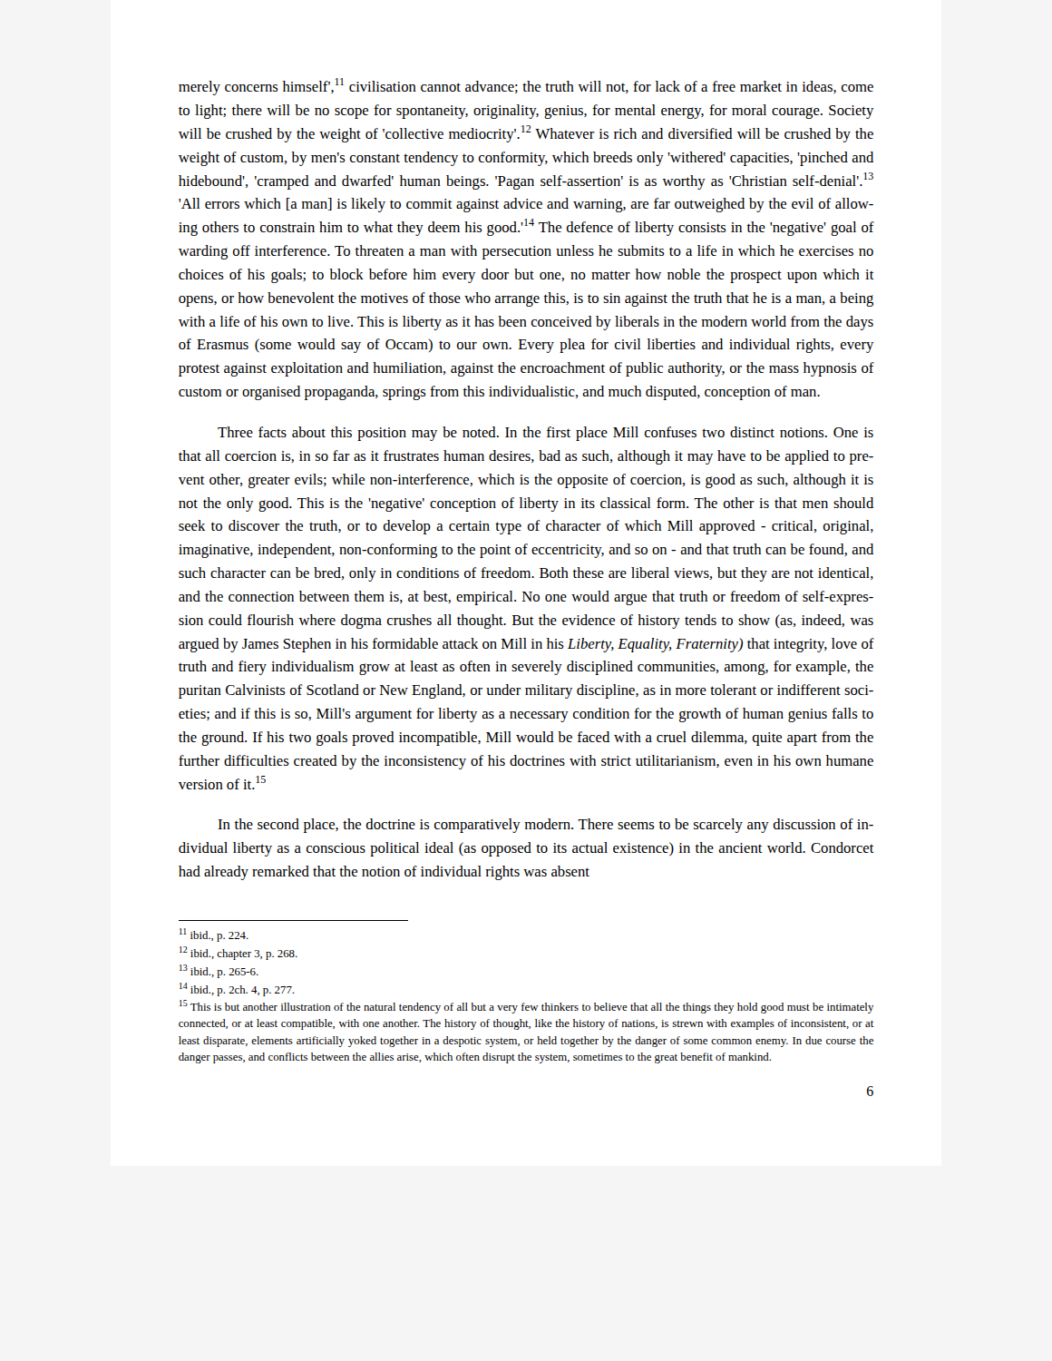merely concerns himself',11 civilisation cannot advance; the truth will not, for lack of a free market in ideas, come to light; there will be no scope for spontaneity, originality, genius, for mental energy, for moral courage. Society will be crushed by the weight of 'collective mediocrity'.12 Whatever is rich and diversified will be crushed by the weight of custom, by men's constant tendency to conformity, which breeds only 'withered' capacities, 'pinched and hidebound', 'cramped and dwarfed' human beings. 'Pagan self-assertion' is as worthy as 'Christian self-denial'.13 'All errors which [a man] is likely to commit against advice and warning, are far outweighed by the evil of allowing others to constrain him to what they deem his good.'14 The defence of liberty consists in the 'negative' goal of warding off interference. To threaten a man with persecution unless he submits to a life in which he exercises no choices of his goals; to block before him every door but one, no matter how noble the prospect upon which it opens, or how benevolent the motives of those who arrange this, is to sin against the truth that he is a man, a being with a life of his own to live. This is liberty as it has been conceived by liberals in the modern world from the days of Erasmus (some would say of Occam) to our own. Every plea for civil liberties and individual rights, every protest against exploitation and humiliation, against the encroachment of public authority, or the mass hypnosis of custom or organised propaganda, springs from this individualistic, and much disputed, conception of man.
Three facts about this position may be noted. In the first place Mill confuses two distinct notions. One is that all coercion is, in so far as it frustrates human desires, bad as such, although it may have to be applied to prevent other, greater evils; while non-interference, which is the opposite of coercion, is good as such, although it is not the only good. This is the 'negative' conception of liberty in its classical form. The other is that men should seek to discover the truth, or to develop a certain type of character of which Mill approved - critical, original, imaginative, independent, non-conforming to the point of eccentricity, and so on - and that truth can be found, and such character can be bred, only in conditions of freedom. Both these are liberal views, but they are not identical, and the connection between them is, at best, empirical. No one would argue that truth or freedom of self-expression could flourish where dogma crushes all thought. But the evidence of history tends to show (as, indeed, was argued by James Stephen in his formidable attack on Mill in his Liberty, Equality, Fraternity) that integrity, love of truth and fiery individualism grow at least as often in severely disciplined communities, among, for example, the puritan Calvinists of Scotland or New England, or under military discipline, as in more tolerant or indifferent societies; and if this is so, Mill's argument for liberty as a necessary condition for the growth of human genius falls to the ground. If his two goals proved incompatible, Mill would be faced with a cruel dilemma, quite apart from the further difficulties created by the inconsistency of his doctrines with strict utilitarianism, even in his own humane version of it.15
In the second place, the doctrine is comparatively modern. There seems to be scarcely any discussion of individual liberty as a conscious political ideal (as opposed to its actual existence) in the ancient world. Condorcet had already remarked that the notion of individual rights was absent
11 ibid., p. 224.
12 ibid., chapter 3, p. 268.
13 ibid., p. 265-6.
14 ibid., p. 2ch. 4, p. 277.
15 This is but another illustration of the natural tendency of all but a very few thinkers to believe that all the things they hold good must be intimately connected, or at least compatible, with one another. The history of thought, like the history of nations, is strewn with examples of inconsistent, or at least disparate, elements artificially yoked together in a despotic system, or held together by the danger of some common enemy. In due course the danger passes, and conflicts between the allies arise, which often disrupt the system, sometimes to the great benefit of mankind.
6